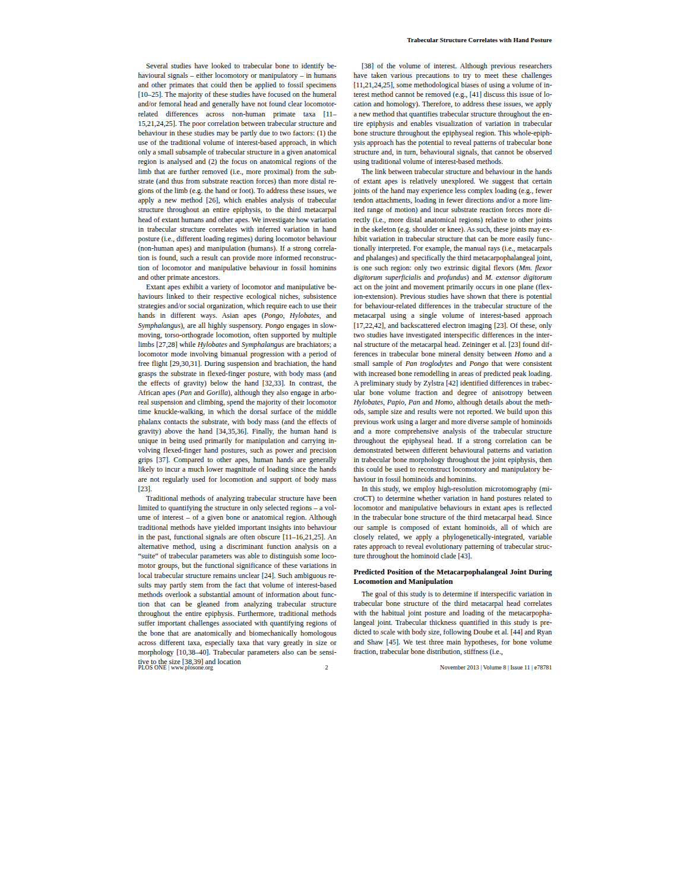Trabecular Structure Correlates with Hand Posture
Several studies have looked to trabecular bone to identify behavioural signals – either locomotory or manipulatory – in humans and other primates that could then be applied to fossil specimens [10–25]. The majority of these studies have focused on the humeral and/or femoral head and generally have not found clear locomotor-related differences across non-human primate taxa [11–15,21,24,25]. The poor correlation between trabecular structure and behaviour in these studies may be partly due to two factors: (1) the use of the traditional volume of interest-based approach, in which only a small subsample of trabecular structure in a given anatomical region is analysed and (2) the focus on anatomical regions of the limb that are further removed (i.e., more proximal) from the substrate (and thus from substrate reaction forces) than more distal regions of the limb (e.g. the hand or foot). To address these issues, we apply a new method [26], which enables analysis of trabecular structure throughout an entire epiphysis, to the third metacarpal head of extant humans and other apes. We investigate how variation in trabecular structure correlates with inferred variation in hand posture (i.e., different loading regimes) during locomotor behaviour (non-human apes) and manipulation (humans). If a strong correlation is found, such a result can provide more informed reconstruction of locomotor and manipulative behaviour in fossil hominins and other primate ancestors.
Extant apes exhibit a variety of locomotor and manipulative behaviours linked to their respective ecological niches, subsistence strategies and/or social organization, which require each to use their hands in different ways. Asian apes (Pongo, Hylobates, and Symphalangus), are all highly suspensory. Pongo engages in slow-moving, torso-orthograde locomotion, often supported by multiple limbs [27,28] while Hylobates and Symphalangus are brachiators; a locomotor mode involving bimanual progression with a period of free flight [29,30,31]. During suspension and brachiation, the hand grasps the substrate in flexed-finger posture, with body mass (and the effects of gravity) below the hand [32,33]. In contrast, the African apes (Pan and Gorilla), although they also engage in arboreal suspension and climbing, spend the majority of their locomotor time knuckle-walking, in which the dorsal surface of the middle phalanx contacts the substrate, with body mass (and the effects of gravity) above the hand [34,35,36]. Finally, the human hand is unique in being used primarily for manipulation and carrying involving flexed-finger hand postures, such as power and precision grips [37]. Compared to other apes, human hands are generally likely to incur a much lower magnitude of loading since the hands are not regularly used for locomotion and support of body mass [23].
Traditional methods of analyzing trabecular structure have been limited to quantifying the structure in only selected regions – a volume of interest – of a given bone or anatomical region. Although traditional methods have yielded important insights into behaviour in the past, functional signals are often obscure [11–16,21,25]. An alternative method, using a discriminant function analysis on a “suite” of trabecular parameters was able to distinguish some locomotor groups, but the functional significance of these variations in local trabecular structure remains unclear [24]. Such ambiguous results may partly stem from the fact that volume of interest-based methods overlook a substantial amount of information about function that can be gleaned from analyzing trabecular structure throughout the entire epiphysis. Furthermore, traditional methods suffer important challenges associated with quantifying regions of the bone that are anatomically and biomechanically homologous across different taxa, especially taxa that vary greatly in size or morphology [10,38–40]. Trabecular parameters also can be sensitive to the size [38,39] and location
[38] of the volume of interest. Although previous researchers have taken various precautions to try to meet these challenges [11,21,24,25], some methodological biases of using a volume of interest method cannot be removed (e.g., [41] discuss this issue of location and homology). Therefore, to address these issues, we apply a new method that quantifies trabecular structure throughout the entire epiphysis and enables visualization of variation in trabecular bone structure throughout the epiphyseal region. This whole-epiphysis approach has the potential to reveal patterns of trabecular bone structure and, in turn, behavioural signals, that cannot be observed using traditional volume of interest-based methods.
The link between trabecular structure and behaviour in the hands of extant apes is relatively unexplored. We suggest that certain joints of the hand may experience less complex loading (e.g., fewer tendon attachments, loading in fewer directions and/or a more limited range of motion) and incur substrate reaction forces more directly (i.e., more distal anatomical regions) relative to other joints in the skeleton (e.g. shoulder or knee). As such, these joints may exhibit variation in trabecular structure that can be more easily functionally interpreted. For example, the manual rays (i.e., metacarpals and phalanges) and specifically the third metacarpophalangeal joint, is one such region: only two extrinsic digital flexors (Mm. flexor digitorum superficialis and profundus) and M. extensor digitorum act on the joint and movement primarily occurs in one plane (flexion-extension). Previous studies have shown that there is potential for behaviour-related differences in the trabecular structure of the metacarpal using a single volume of interest-based approach [17,22,42], and backscattered electron imaging [23]. Of these, only two studies have investigated interspecific differences in the internal structure of the metacarpal head. Zeininger et al. [23] found differences in trabecular bone mineral density between Homo and a small sample of Pan troglodytes and Pongo that were consistent with increased bone remodelling in areas of predicted peak loading. A preliminary study by Zylstra [42] identified differences in trabecular bone volume fraction and degree of anisotropy between Hylobates, Papio, Pan and Homo, although details about the methods, sample size and results were not reported. We build upon this previous work using a larger and more diverse sample of hominoids and a more comprehensive analysis of the trabecular structure throughout the epiphyseal head. If a strong correlation can be demonstrated between different behavioural patterns and variation in trabecular bone morphology throughout the joint epiphysis, then this could be used to reconstruct locomotory and manipulatory behaviour in fossil hominoids and hominins.
In this study, we employ high-resolution microtomography (microCT) to determine whether variation in hand postures related to locomotor and manipulative behaviours in extant apes is reflected in the trabecular bone structure of the third metacarpal head. Since our sample is composed of extant hominoids, all of which are closely related, we apply a phylogenetically-integrated, variable rates approach to reveal evolutionary patterning of trabecular structure throughout the hominoid clade [43].
Predicted Position of the Metacarpophalangeal Joint During Locomotion and Manipulation
The goal of this study is to determine if interspecific variation in trabecular bone structure of the third metacarpal head correlates with the habitual joint posture and loading of the metacarpophalangeal joint. Trabecular thickness quantified in this study is predicted to scale with body size, following Doube et al. [44] and Ryan and Shaw [45]. We test three main hypotheses, for bone volume fraction, trabecular bone distribution, stiffness (i.e.,
PLOS ONE | www.plosone.org
2
November 2013 | Volume 8 | Issue 11 | e78781